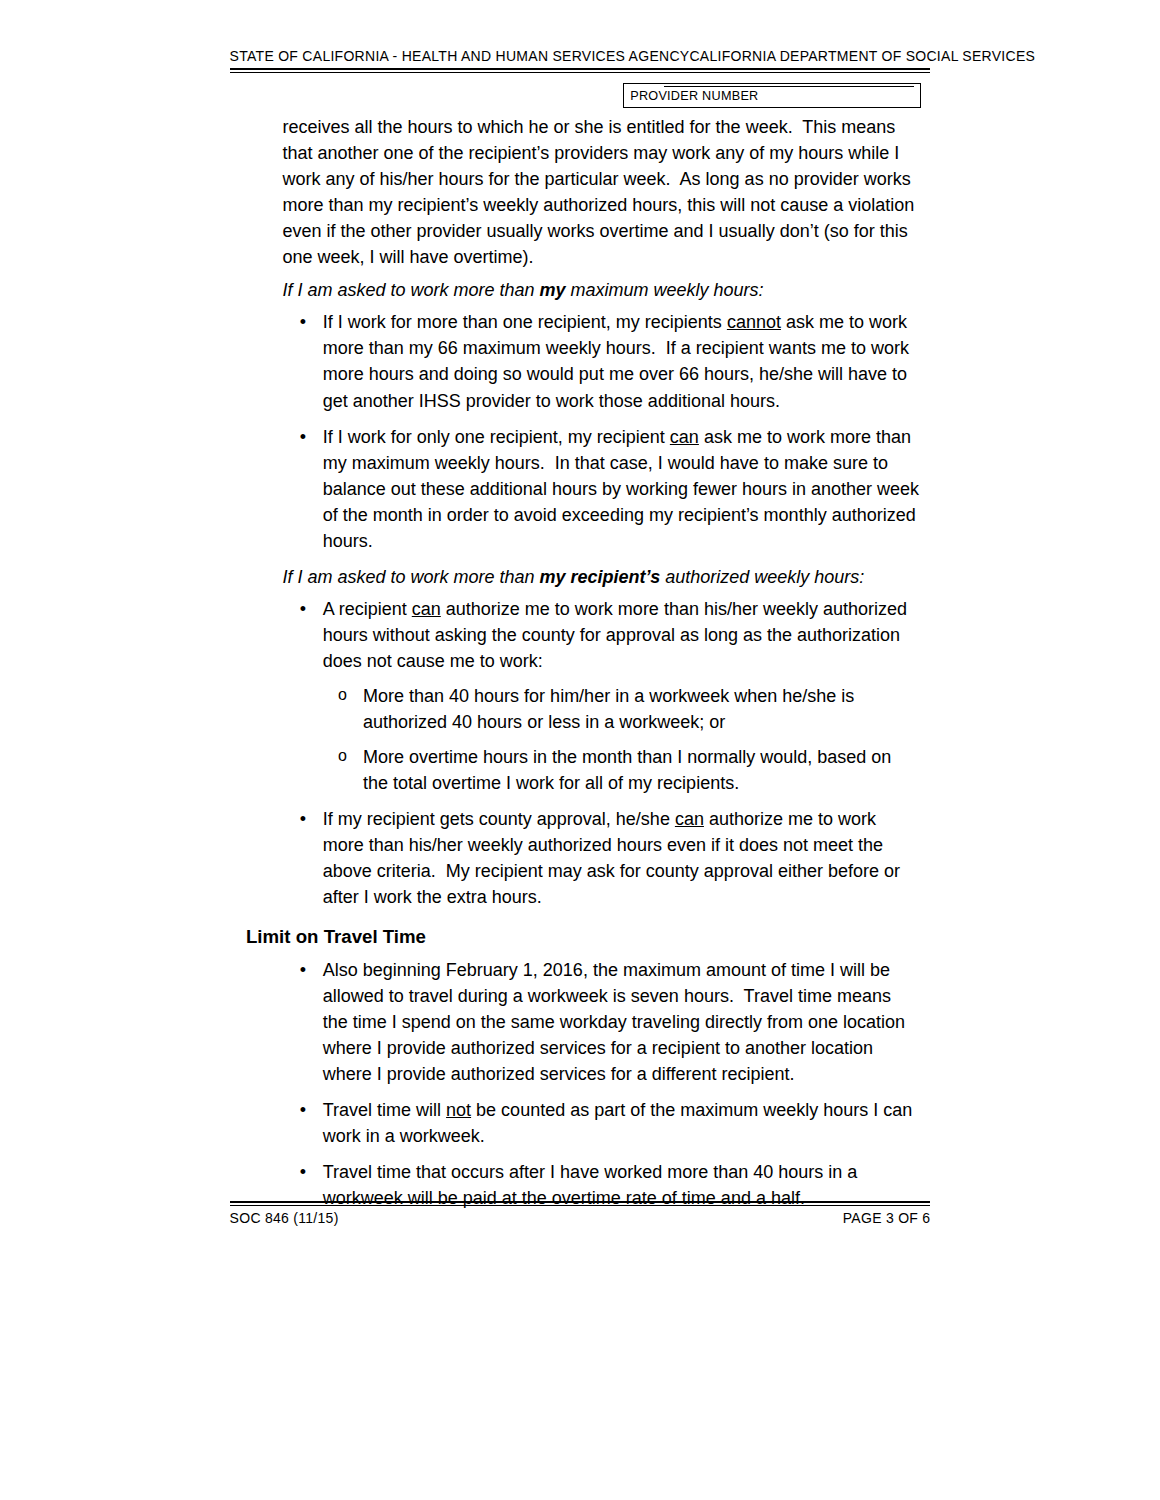STATE OF CALIFORNIA - HEALTH AND HUMAN SERVICES AGENCY
CALIFORNIA DEPARTMENT OF SOCIAL SERVICES
PROVIDER NUMBER
receives all the hours to which he or she is entitled for the week. This means that another one of the recipient’s providers may work any of my hours while I work any of his/her hours for the particular week. As long as no provider works more than my recipient’s weekly authorized hours, this will not cause a violation even if the other provider usually works overtime and I usually don’t (so for this one week, I will have overtime).
If I am asked to work more than my maximum weekly hours:
If I work for more than one recipient, my recipients cannot ask me to work more than my 66 maximum weekly hours. If a recipient wants me to work more hours and doing so would put me over 66 hours, he/she will have to get another IHSS provider to work those additional hours.
If I work for only one recipient, my recipient can ask me to work more than my maximum weekly hours. In that case, I would have to make sure to balance out these additional hours by working fewer hours in another week of the month in order to avoid exceeding my recipient’s monthly authorized hours.
If I am asked to work more than my recipient’s authorized weekly hours:
A recipient can authorize me to work more than his/her weekly authorized hours without asking the county for approval as long as the authorization does not cause me to work:
More than 40 hours for him/her in a workweek when he/she is authorized 40 hours or less in a workweek; or
More overtime hours in the month than I normally would, based on the total overtime I work for all of my recipients.
If my recipient gets county approval, he/she can authorize me to work more than his/her weekly authorized hours even if it does not meet the above criteria. My recipient may ask for county approval either before or after I work the extra hours.
Limit on Travel Time
Also beginning February 1, 2016, the maximum amount of time I will be allowed to travel during a workweek is seven hours. Travel time means the time I spend on the same workday traveling directly from one location where I provide authorized services for a recipient to another location where I provide authorized services for a different recipient.
Travel time will not be counted as part of the maximum weekly hours I can work in a workweek.
Travel time that occurs after I have worked more than 40 hours in a workweek will be paid at the overtime rate of time and a half.
SOC 846 (11/15)
PAGE 3 OF 6